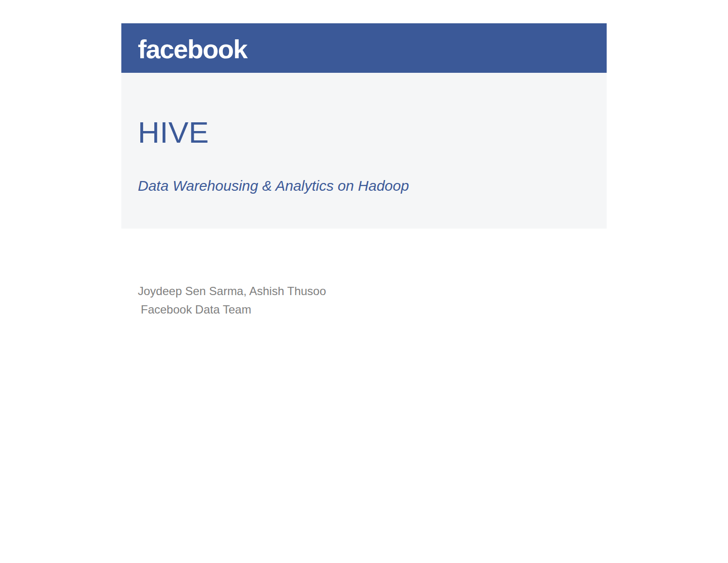facebook
HIVE
Data Warehousing & Analytics on Hadoop
Joydeep Sen Sarma, Ashish Thusoo
Facebook Data Team